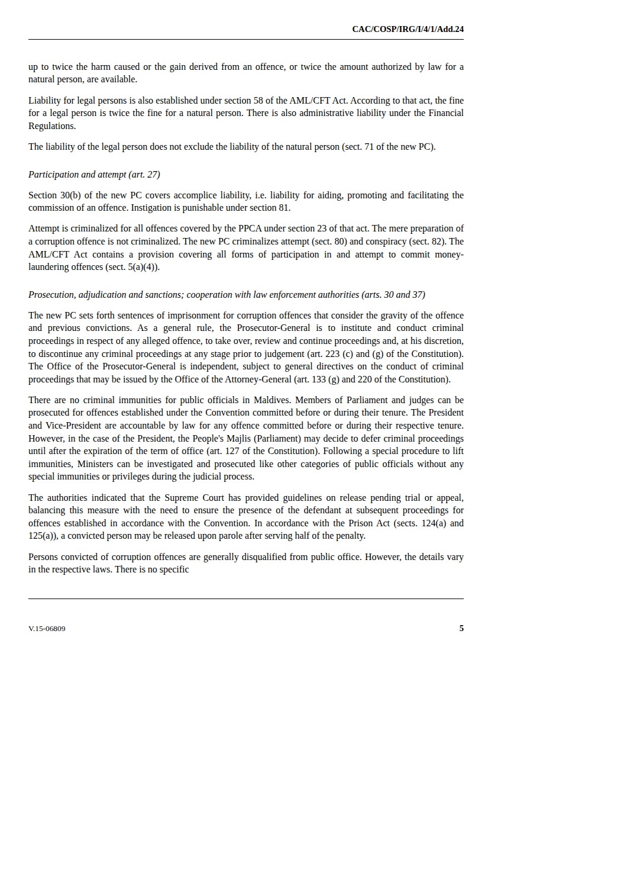CAC/COSP/IRG/I/4/1/Add.24
up to twice the harm caused or the gain derived from an offence, or twice the amount authorized by law for a natural person, are available.
Liability for legal persons is also established under section 58 of the AML/CFT Act. According to that act, the fine for a legal person is twice the fine for a natural person. There is also administrative liability under the Financial Regulations.
The liability of the legal person does not exclude the liability of the natural person (sect. 71 of the new PC).
Participation and attempt (art. 27)
Section 30(b) of the new PC covers accomplice liability, i.e. liability for aiding, promoting and facilitating the commission of an offence. Instigation is punishable under section 81.
Attempt is criminalized for all offences covered by the PPCA under section 23 of that act. The mere preparation of a corruption offence is not criminalized. The new PC criminalizes attempt (sect. 80) and conspiracy (sect. 82). The AML/CFT Act contains a provision covering all forms of participation in and attempt to commit money-laundering offences (sect. 5(a)(4)).
Prosecution, adjudication and sanctions; cooperation with law enforcement authorities (arts. 30 and 37)
The new PC sets forth sentences of imprisonment for corruption offences that consider the gravity of the offence and previous convictions. As a general rule, the Prosecutor-General is to institute and conduct criminal proceedings in respect of any alleged offence, to take over, review and continue proceedings and, at his discretion, to discontinue any criminal proceedings at any stage prior to judgement (art. 223 (c) and (g) of the Constitution). The Office of the Prosecutor-General is independent, subject to general directives on the conduct of criminal proceedings that may be issued by the Office of the Attorney-General (art. 133 (g) and 220 of the Constitution).
There are no criminal immunities for public officials in Maldives. Members of Parliament and judges can be prosecuted for offences established under the Convention committed before or during their tenure. The President and Vice-President are accountable by law for any offence committed before or during their respective tenure. However, in the case of the President, the People's Majlis (Parliament) may decide to defer criminal proceedings until after the expiration of the term of office (art. 127 of the Constitution). Following a special procedure to lift immunities, Ministers can be investigated and prosecuted like other categories of public officials without any special immunities or privileges during the judicial process.
The authorities indicated that the Supreme Court has provided guidelines on release pending trial or appeal, balancing this measure with the need to ensure the presence of the defendant at subsequent proceedings for offences established in accordance with the Convention. In accordance with the Prison Act (sects. 124(a) and 125(a)), a convicted person may be released upon parole after serving half of the penalty.
Persons convicted of corruption offences are generally disqualified from public office. However, the details vary in the respective laws. There is no specific
V.15-06809 5